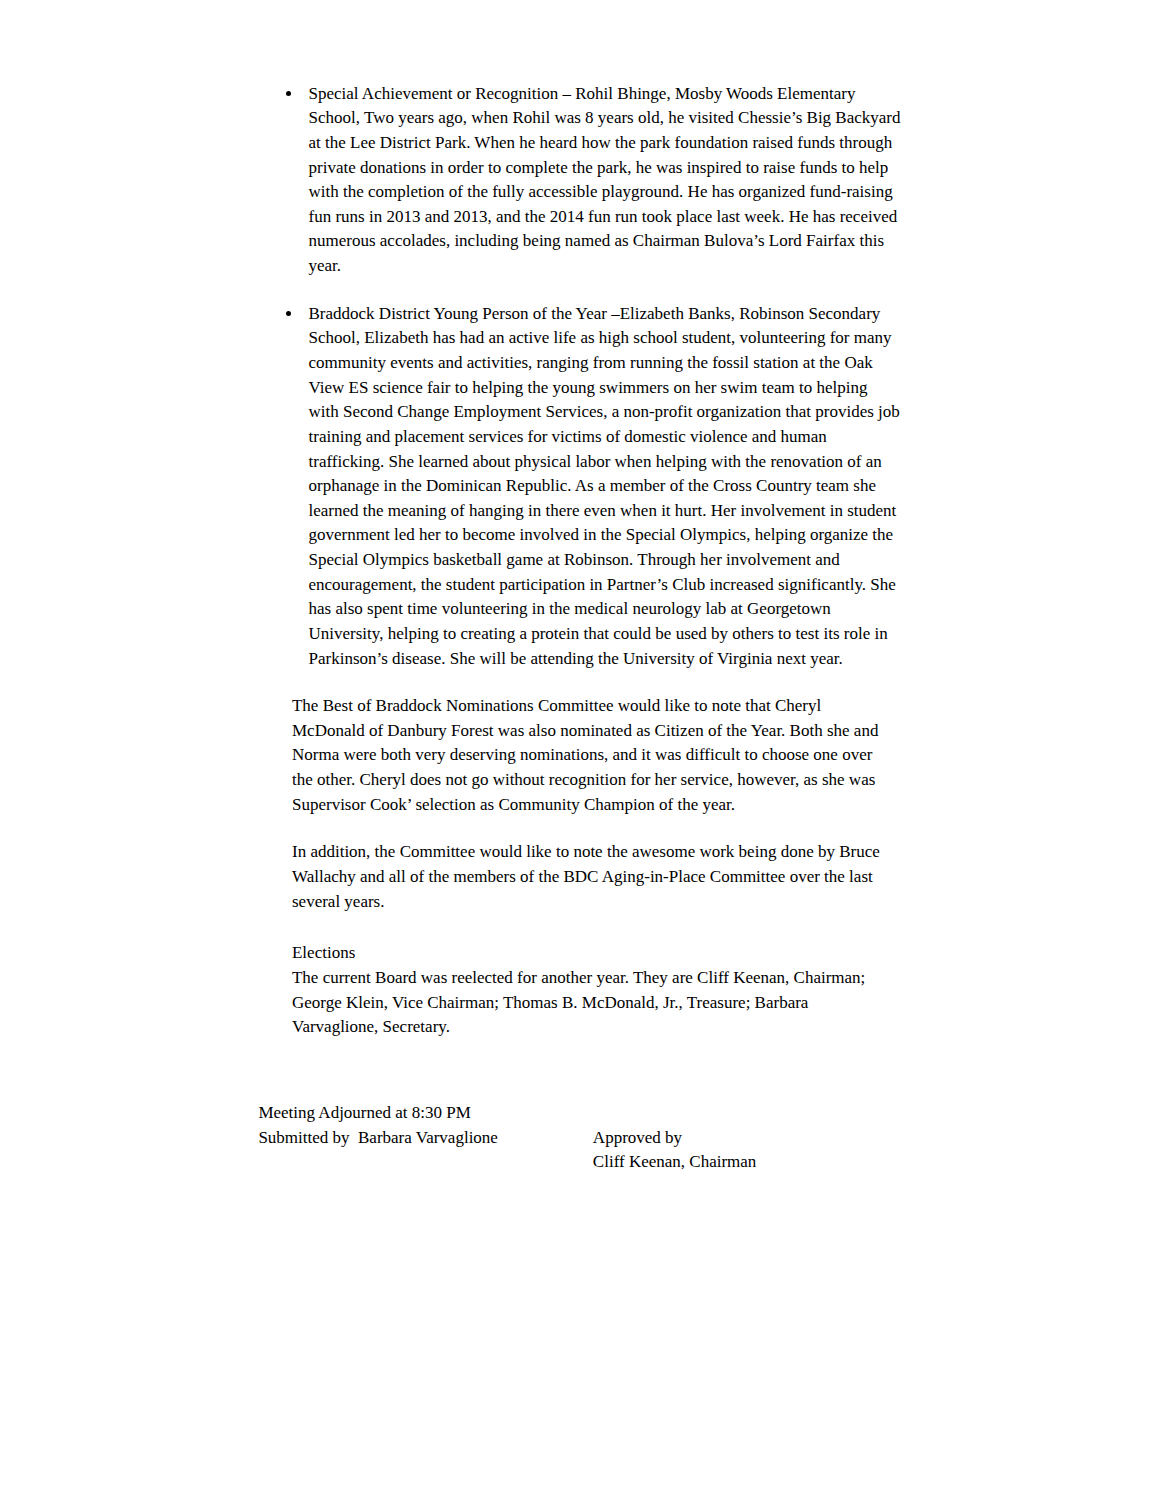Special Achievement or Recognition – Rohil Bhinge, Mosby Woods Elementary School, Two years ago, when Rohil was 8 years old, he visited Chessie’s Big Backyard at the Lee District Park. When he heard how the park foundation raised funds through private donations in order to complete the park, he was inspired to raise funds to help with the completion of the fully accessible playground. He has organized fund-raising fun runs in 2013 and 2013, and the 2014 fun run took place last week. He has received numerous accolades, including being named as Chairman Bulova’s Lord Fairfax this year.
Braddock District Young Person of the Year –Elizabeth Banks, Robinson Secondary School, Elizabeth has had an active life as high school student, volunteering for many community events and activities, ranging from running the fossil station at the Oak View ES science fair to helping the young swimmers on her swim team to helping with Second Change Employment Services, a non-profit organization that provides job training and placement services for victims of domestic violence and human trafficking. She learned about physical labor when helping with the renovation of an orphanage in the Dominican Republic. As a member of the Cross Country team she learned the meaning of hanging in there even when it hurt. Her involvement in student government led her to become involved in the Special Olympics, helping organize the Special Olympics basketball game at Robinson. Through her involvement and encouragement, the student participation in Partner’s Club increased significantly. She has also spent time volunteering in the medical neurology lab at Georgetown University, helping to creating a protein that could be used by others to test its role in Parkinson’s disease. She will be attending the University of Virginia next year.
The Best of Braddock Nominations Committee would like to note that Cheryl McDonald of Danbury Forest was also nominated as Citizen of the Year. Both she and Norma were both very deserving nominations, and it was difficult to choose one over the other. Cheryl does not go without recognition for her service, however, as she was Supervisor Cook’ selection as Community Champion of the year.
In addition, the Committee would like to note the awesome work being done by Bruce Wallachy and all of the members of the BDC Aging-in-Place Committee over the last several years.
Elections
The current Board was reelected for another year. They are Cliff Keenan, Chairman; George Klein, Vice Chairman; Thomas B. McDonald, Jr., Treasure; Barbara Varvaglione, Secretary.
Meeting Adjourned at 8:30 PM
Submitted by Barbara Varvaglione
Approved by
Cliff Keenan, Chairman